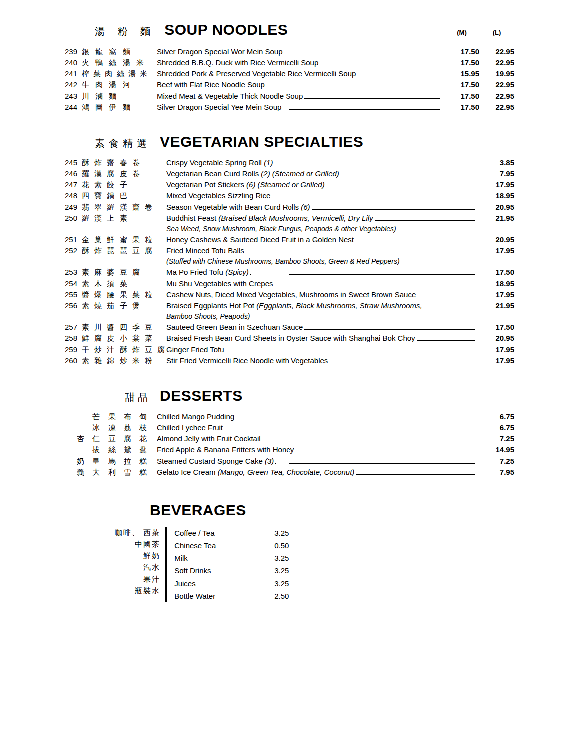湯 粉 麵
Soup Noodles
(M)(L)
| 239 | 銀 龍 窩 麵 | Silver Dragon Special Wor Mein Soup | 17.50 | 22.95 |
| 240 | 火 鴨 絲 湯 米 | Shredded B.B.Q. Duck with Rice Vermicelli Soup | 17.50 | 22.95 |
| 241 | 榨 菜 肉 絲 湯 米 | Shredded Pork & Preserved Vegetable Rice Vermicelli Soup | 15.95 | 19.95 |
| 242 | 牛 肉 湯 河 | Beef with Flat Rice Noodle Soup | 17.50 | 22.95 |
| 243 | 川 滷 麵 | Mixed Meat & Vegetable Thick Noodle Soup | 17.50 | 22.95 |
| 244 | 鴻 圖 伊 麵 | Silver Dragon Special Yee Mein Soup | 17.50 | 22.95 |
素食精選
Vegetarian Specialties
| 245 | 酥 炸 齋 春 卷 | Crispy Vegetable Spring Roll (1) | 3.85 |
| 246 | 羅 漢 腐 皮 卷 | Vegetarian Bean Curd Rolls (2) (Steamed or Grilled) | 7.95 |
| 247 | 花 素 餃 子 | Vegetarian Pot Stickers (6) (Steamed or Grilled) | 17.95 |
| 248 | 四 寶 鍋 巴 | Mixed Vegetables Sizzling Rice | 18.95 |
| 249 | 翡 翠 羅 漢 齋 卷 | Season Vegetable with Bean Curd Rolls (6) | 20.95 |
| 250 | 羅 漢 上 素 | Buddhist Feast (Braised Black Mushrooms, Vermicelli, Dry Lily | 21.95 |
| | | Sea Weed, Snow Mushroom, Black Fungus, Peapods & other Vegetables) |
| 251 | 金 巢 鮮 蜜 果 粒 | Honey Cashews & Sauteed Diced Fruit in a Golden Nest | 20.95 |
| 252 | 酥 炸 琵 琶 豆 腐 | Fried Minced Tofu Balls | 17.95 |
| | | (Stuffed with Chinese Mushrooms, Bamboo Shoots, Green & Red Peppers) |
| 253 | 素 麻 婆 豆 腐 | Ma Po Fried Tofu (Spicy) | 17.50 |
| 254 | 素 木 須 菜 | Mu Shu Vegetables with Crepes | 18.95 |
| 255 | 醬 爆 腰 果 菜 粒 | Cashew Nuts, Diced Mixed Vegetables, Mushrooms in Sweet Brown Sauce | 17.95 |
| 256 | 素 燒 茄 子 煲 | Braised Eggplants Hot Pot (Eggplants, Black Mushrooms, Straw Mushrooms, | 21.95 |
| | | Bamboo Shoots, Peapods) |
| 257 | 素 川 醬 四 季 豆 | Sauteed Green Bean in Szechuan Sauce | 17.50 |
| 258 | 鮮 腐 皮 小 棠 菜 | Braised Fresh Bean Curd Sheets in Oyster Sauce with Shanghai Bok Choy | 20.95 |
| 259 | 干 炒 汁 酥 炸 豆 腐 | Ginger Fried Tofu | 17.95 |
| 260 | 素 雜 錦 炒 米 粉 | Stir Fried Vermicelli Rice Noodle with Vegetables | 17.95 |
甜品
Desserts
| 芒 果 布 甸 | Chilled Mango Pudding | 6.75 |
| 冰 凍 荔 枝 | Chilled Lychee Fruit | 6.75 |
| 杏 仁 豆 腐 花 | Almond Jelly with Fruit Cocktail | 7.25 |
| 拔 絲 鴛 鴦 | Fried Apple & Banana Fritters with Honey | 14.95 |
| 奶 皇 馬 拉 糕 | Steamed Custard Sponge Cake (3) | 7.25 |
| 義 大 利 雪 糕 | Gelato Ice Cream (Mango, Green Tea, Chocolate, Coconut) | 7.95 |
Beverages
咖啡、 西茶
中國茶
鮮奶
汽水
果汁
瓶裝水
| Coffee / Tea | 3.25 |
| Chinese Tea | 0.50 |
| Milk | 3.25 |
| Soft Drinks | 3.25 |
| Juices | 3.25 |
| Bottle Water | 2.50 |